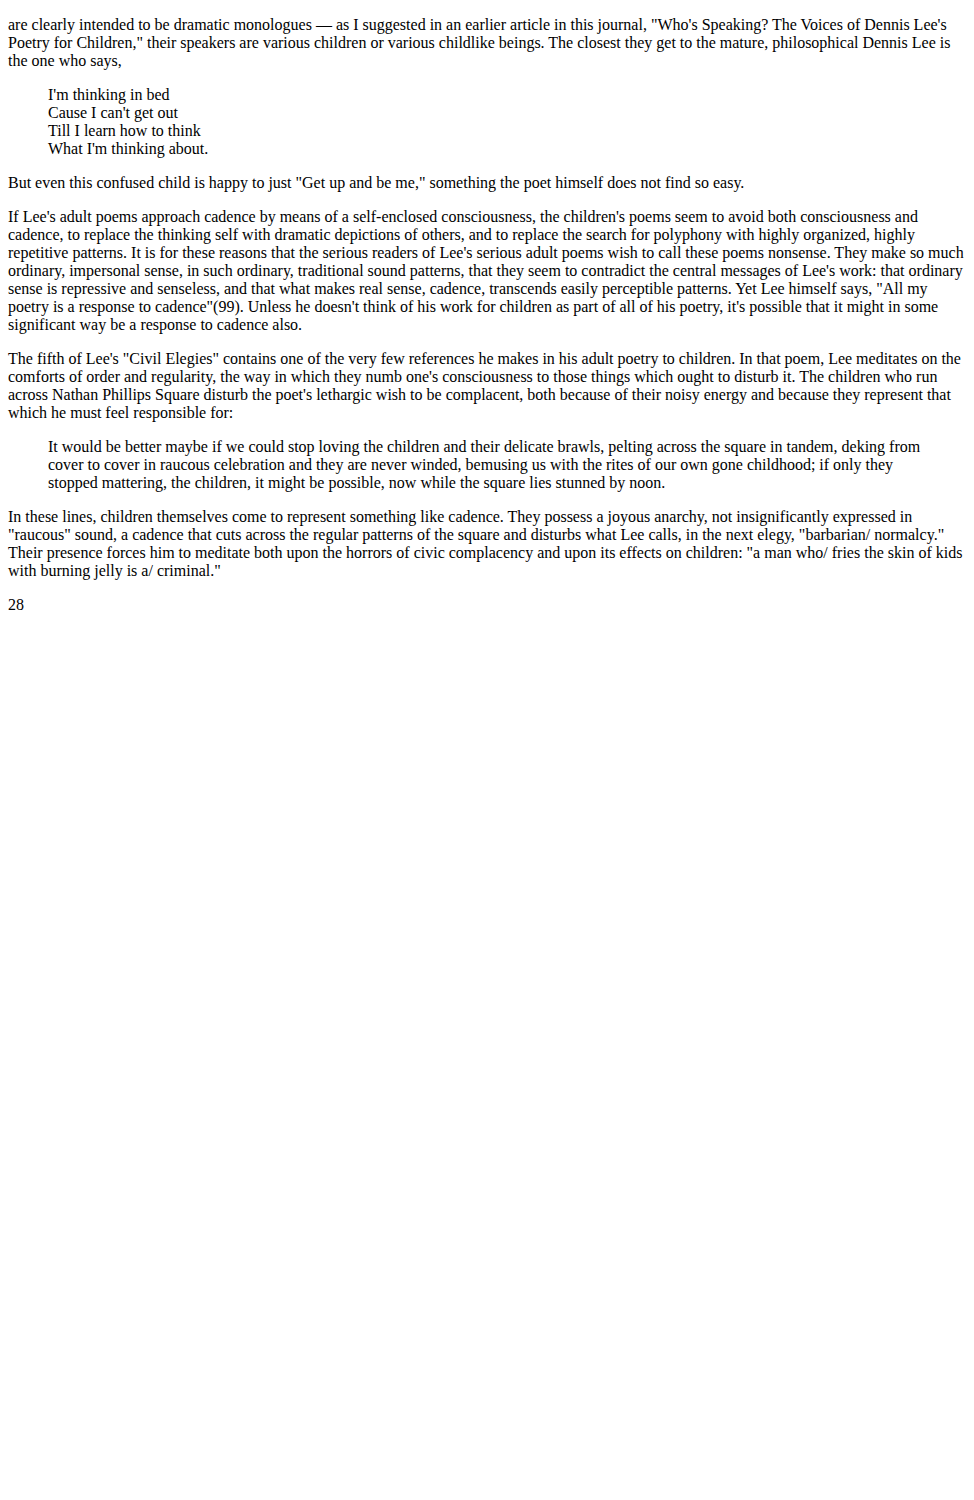are clearly intended to be dramatic monologues — as I suggested in an earlier article in this journal, "Who's Speaking? The Voices of Dennis Lee's Poetry for Children," their speakers are various children or various childlike beings. The closest they get to the mature, philosophical Dennis Lee is the one who says,
I'm thinking in bed
Cause I can't get out
Till I learn how to think
What I'm thinking about.
But even this confused child is happy to just "Get up and be me," something the poet himself does not find so easy.
If Lee's adult poems approach cadence by means of a self-enclosed consciousness, the children's poems seem to avoid both consciousness and cadence, to replace the thinking self with dramatic depictions of others, and to replace the search for polyphony with highly organized, highly repetitive patterns. It is for these reasons that the serious readers of Lee's serious adult poems wish to call these poems nonsense. They make so much ordinary, impersonal sense, in such ordinary, traditional sound patterns, that they seem to contradict the central messages of Lee's work: that ordinary sense is repressive and senseless, and that what makes real sense, cadence, transcends easily perceptible patterns. Yet Lee himself says, "All my poetry is a response to cadence"(99). Unless he doesn't think of his work for children as part of all of his poetry, it's possible that it might in some significant way be a response to cadence also.
The fifth of Lee's "Civil Elegies" contains one of the very few references he makes in his adult poetry to children. In that poem, Lee meditates on the comforts of order and regularity, the way in which they numb one's consciousness to those things which ought to disturb it. The children who run across Nathan Phillips Square disturb the poet's lethargic wish to be complacent, both because of their noisy energy and because they represent that which he must feel responsible for:
It would be better maybe if we could stop loving the children and their delicate brawls, pelting across the square in tandem, deking from cover to cover in raucous celebration and they are never winded, bemusing us with the rites of our own gone childhood; if only they stopped mattering, the children, it might be possible, now while the square lies stunned by noon.
In these lines, children themselves come to represent something like cadence. They possess a joyous anarchy, not insignificantly expressed in "raucous" sound, a cadence that cuts across the regular patterns of the square and disturbs what Lee calls, in the next elegy, "barbarian/ normalcy." Their presence forces him to meditate both upon the horrors of civic complacency and upon its effects on children: "a man who/ fries the skin of kids with burning jelly is a/ criminal."
28